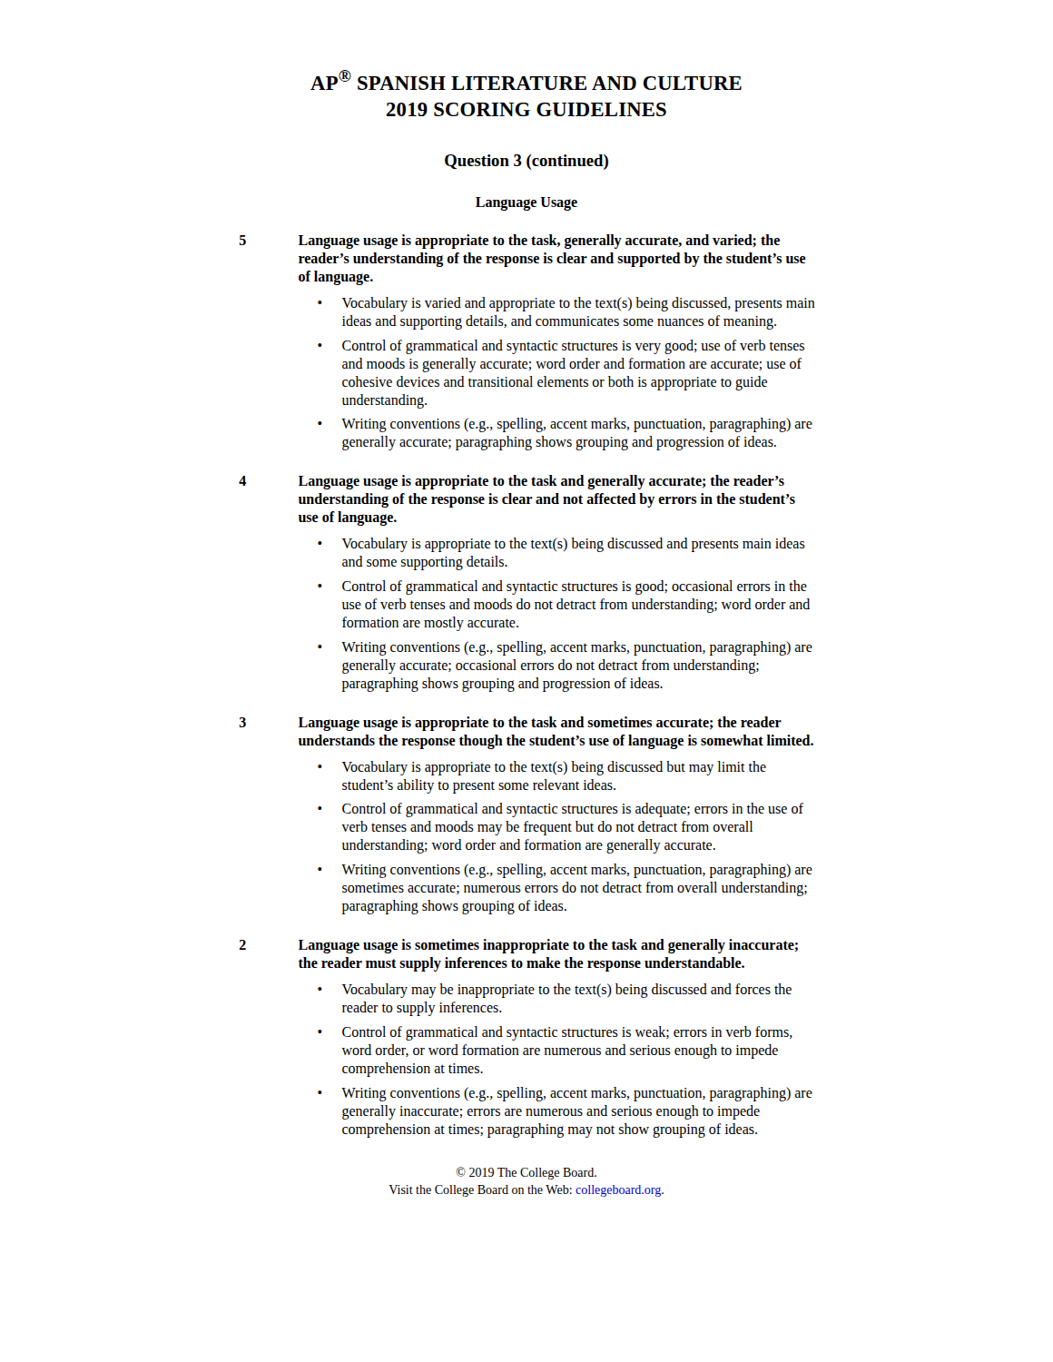AP® SPANISH LITERATURE AND CULTURE
2019 SCORING GUIDELINES
Question 3 (continued)
Language Usage
5
Language usage is appropriate to the task, generally accurate, and varied; the reader’s understanding of the response is clear and supported by the student’s use of language.
Vocabulary is varied and appropriate to the text(s) being discussed, presents main ideas and supporting details, and communicates some nuances of meaning.
Control of grammatical and syntactic structures is very good; use of verb tenses and moods is generally accurate; word order and formation are accurate; use of cohesive devices and transitional elements or both is appropriate to guide understanding.
Writing conventions (e.g., spelling, accent marks, punctuation, paragraphing) are generally accurate; paragraphing shows grouping and progression of ideas.
4
Language usage is appropriate to the task and generally accurate; the reader’s understanding of the response is clear and not affected by errors in the student’s use of language.
Vocabulary is appropriate to the text(s) being discussed and presents main ideas and some supporting details.
Control of grammatical and syntactic structures is good; occasional errors in the use of verb tenses and moods do not detract from understanding; word order and formation are mostly accurate.
Writing conventions (e.g., spelling, accent marks, punctuation, paragraphing) are generally accurate; occasional errors do not detract from understanding; paragraphing shows grouping and progression of ideas.
3
Language usage is appropriate to the task and sometimes accurate; the reader understands the response though the student’s use of language is somewhat limited.
Vocabulary is appropriate to the text(s) being discussed but may limit the student’s ability to present some relevant ideas.
Control of grammatical and syntactic structures is adequate; errors in the use of verb tenses and moods may be frequent but do not detract from overall understanding; word order and formation are generally accurate.
Writing conventions (e.g., spelling, accent marks, punctuation, paragraphing) are sometimes accurate; numerous errors do not detract from overall understanding; paragraphing shows grouping of ideas.
2
Language usage is sometimes inappropriate to the task and generally inaccurate; the reader must supply inferences to make the response understandable.
Vocabulary may be inappropriate to the text(s) being discussed and forces the reader to supply inferences.
Control of grammatical and syntactic structures is weak; errors in verb forms, word order, or word formation are numerous and serious enough to impede comprehension at times.
Writing conventions (e.g., spelling, accent marks, punctuation, paragraphing) are generally inaccurate; errors are numerous and serious enough to impede comprehension at times; paragraphing may not show grouping of ideas.
© 2019 The College Board.
Visit the College Board on the Web: collegeboard.org.